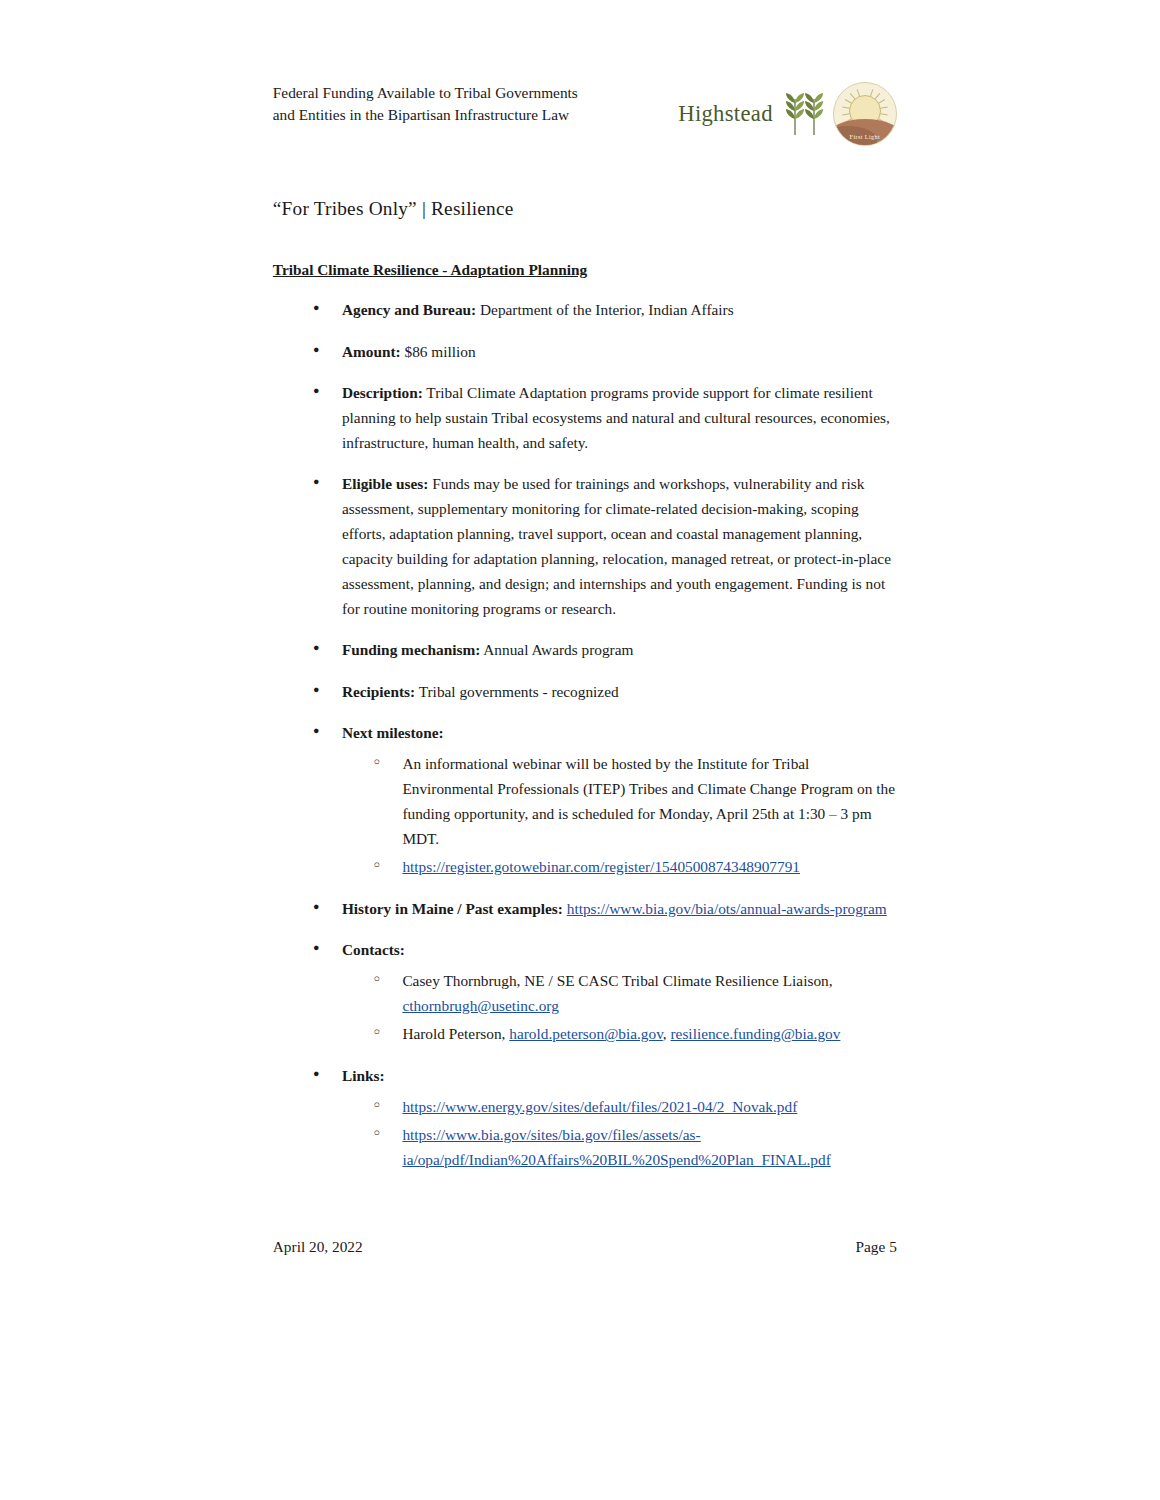Federal Funding Available to Tribal Governments
and Entities in the Bipartisan Infrastructure Law
Highstead
First Light
“For Tribes Only” | Resilience
Tribal Climate Resilience - Adaptation Planning
Agency and Bureau: Department of the Interior, Indian Affairs
Amount: $86 million
Description: Tribal Climate Adaptation programs provide support for climate resilient planning to help sustain Tribal ecosystems and natural and cultural resources, economies, infrastructure, human health, and safety.
Eligible uses: Funds may be used for trainings and workshops, vulnerability and risk assessment, supplementary monitoring for climate-related decision-making, scoping efforts, adaptation planning, travel support, ocean and coastal management planning, capacity building for adaptation planning, relocation, managed retreat, or protect-in-place assessment, planning, and design; and internships and youth engagement. Funding is not for routine monitoring programs or research.
Funding mechanism: Annual Awards program
Recipients: Tribal governments - recognized
Next milestone:
An informational webinar will be hosted by the Institute for Tribal Environmental Professionals (ITEP) Tribes and Climate Change Program on the funding opportunity, and is scheduled for Monday, April 25th at 1:30 – 3 pm MDT.
https://register.gotowebinar.com/register/1540500874348907791
History in Maine / Past examples: https://www.bia.gov/bia/ots/annual-awards-program
Contacts:
Casey Thornbrugh, NE / SE CASC Tribal Climate Resilience Liaison, cthornbrugh@usetinc.org
Harold Peterson, harold.peterson@bia.gov, resilience.funding@bia.gov
Links:
https://www.energy.gov/sites/default/files/2021-04/2_Novak.pdf
https://www.bia.gov/sites/bia.gov/files/assets/as-ia/opa/pdf/Indian%20Affairs%20BIL%20Spend%20Plan_FINAL.pdf
April 20, 2022 Page 5